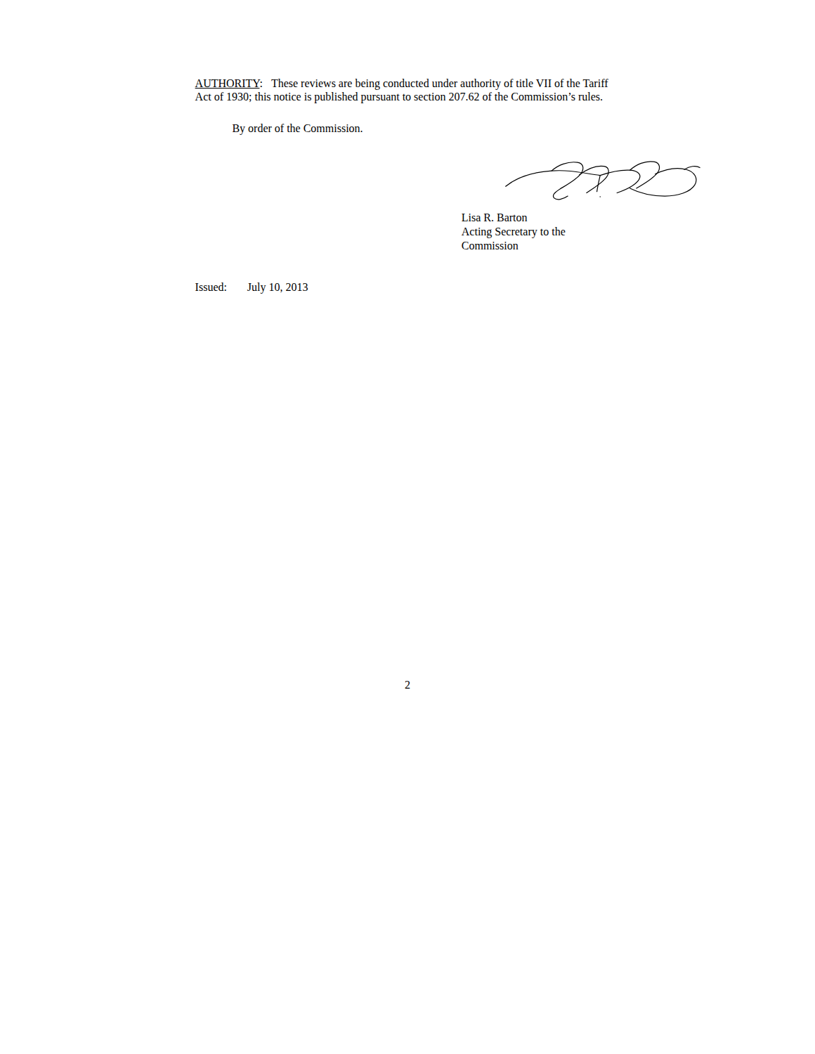AUTHORITY: These reviews are being conducted under authority of title VII of the Tariff Act of 1930; this notice is published pursuant to section 207.62 of the Commission’s rules.
By order of the Commission.
Lisa R. Barton
Acting Secretary to the Commission
Issued: July 10, 2013
2